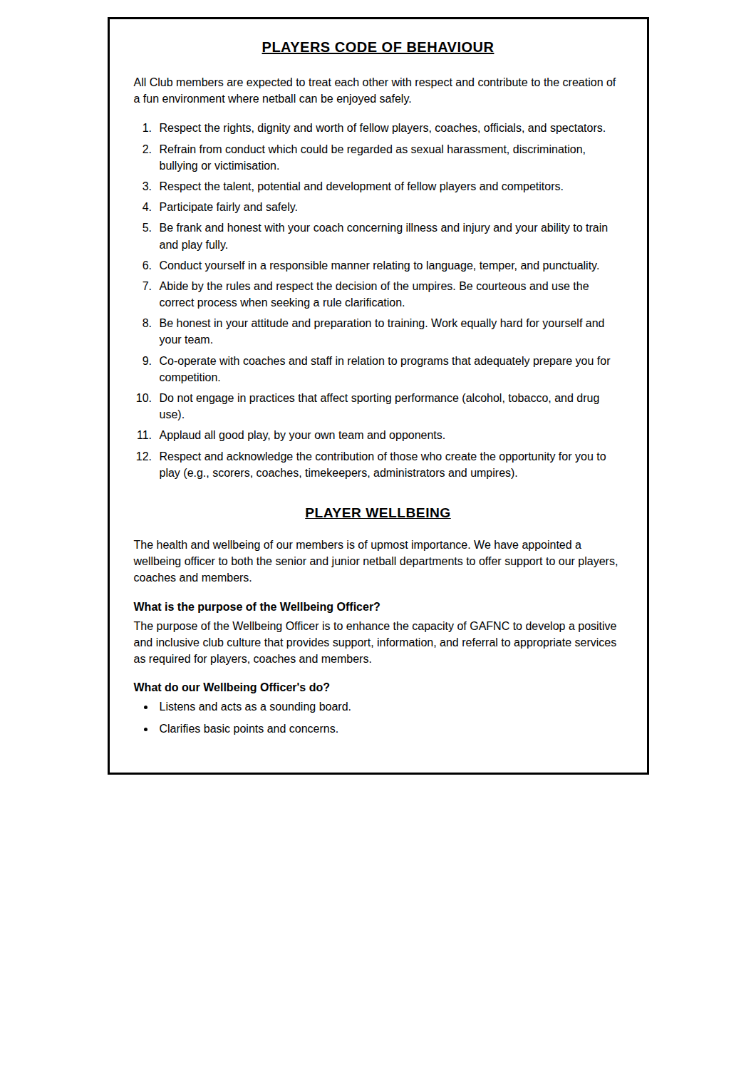PLAYERS CODE OF BEHAVIOUR
All Club members are expected to treat each other with respect and contribute to the creation of a fun environment where netball can be enjoyed safely.
Respect the rights, dignity and worth of fellow players, coaches, officials, and spectators.
Refrain from conduct which could be regarded as sexual harassment, discrimination, bullying or victimisation.
Respect the talent, potential and development of fellow players and competitors.
Participate fairly and safely.
Be frank and honest with your coach concerning illness and injury and your ability to train and play fully.
Conduct yourself in a responsible manner relating to language, temper, and punctuality.
Abide by the rules and respect the decision of the umpires. Be courteous and use the correct process when seeking a rule clarification.
Be honest in your attitude and preparation to training. Work equally hard for yourself and your team.
Co-operate with coaches and staff in relation to programs that adequately prepare you for competition.
Do not engage in practices that affect sporting performance (alcohol, tobacco, and drug use).
Applaud all good play, by your own team and opponents.
Respect and acknowledge the contribution of those who create the opportunity for you to play (e.g., scorers, coaches, timekeepers, administrators and umpires).
PLAYER WELLBEING
The health and wellbeing of our members is of upmost importance. We have appointed a wellbeing officer to both the senior and junior netball departments to offer support to our players, coaches and members.
What is the purpose of the Wellbeing Officer?
The purpose of the Wellbeing Officer is to enhance the capacity of GAFNC to develop a positive and inclusive club culture that provides support, information, and referral to appropriate services as required for players, coaches and members.
What do our Wellbeing Officer's do?
Listens and acts as a sounding board.
Clarifies basic points and concerns.